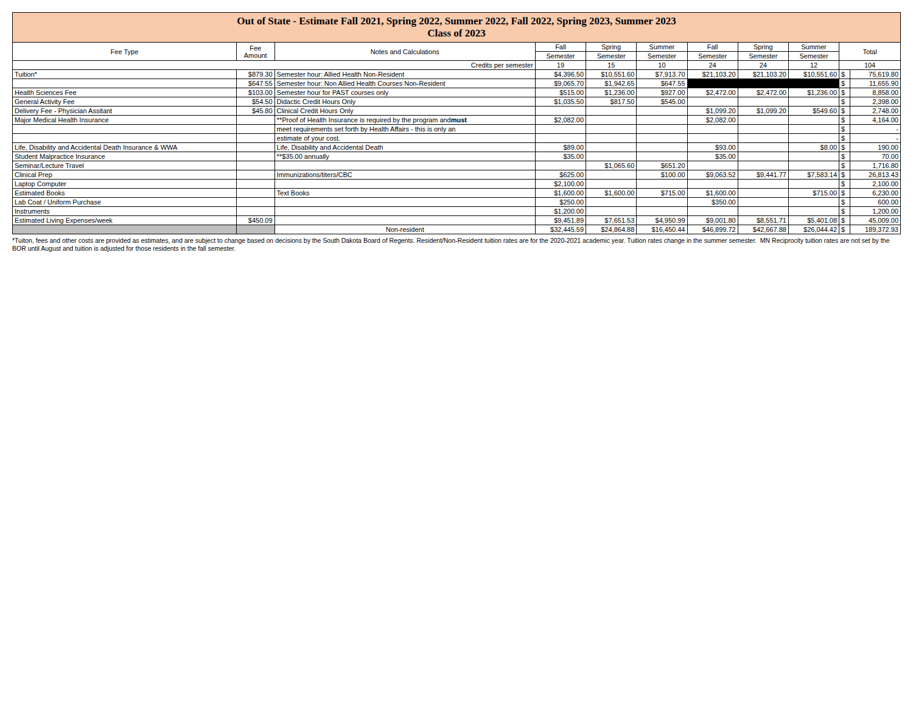| Out of State - Estimate Fall 2021, Spring 2022, Summer 2022, Fall 2022, Spring 2023, Summer 2023 Class of 2023 |
| Fee Type | Fee Amount | Notes and Calculations | Fall | Spring | Summer | Fall | Spring | Summer | Total |
| Semester | Semester | Semester | Semester | Semester | Semester |
| Credits per semester | 19 | 15 | 10 | 24 | 24 | 12 | 104 |
| Tuition* | $879.30 | Semester hour: Allied Health Non-Resident | $4,396.50 | $10,551.60 | $7,913.70 | $21,103.20 | $21,103.20 | $10,551.60 | $ | 75,619.80 |
| | $647.55 | Semester hour: Non Allied Health Courses Non-Resident | $9,065.70 | $1,942.65 | $647.55 | | | | $ | 11,655.90 |
| Health Sciences Fee | $103.00 | Semester hour for PAST courses only | $515.00 | $1,236.00 | $927.00 | $2,472.00 | $2,472.00 | $1,236.00 | $ | 8,858.00 |
| General Activity Fee | $54.50 | Didactic Credit Hours Only | $1,035.50 | $817.50 | $545.00 | | | | $ | 2,398.00 |
| Delivery Fee - Physician Assitant | $45.80 | Clinical Credit Hours Only | | | | $1,099.20 | $1,099.20 | $549.60 | $ | 2,748.00 |
| Major Medical Health Insurance | | **Proof of Health Insurance is required by the program and must | $2,082.00 | | | $2,082.00 | | | $ | 4,164.00 |
| | | meet requirements set forth by Health Affairs - this is only an | | | | | | | $ | - |
| | | estimate of your cost. | | | | | | | $ | - |
| Life, Disability and Accidental Death Insurance & WWA | | Life, Disability and Accidental Death | $89.00 | | | $93.00 | | $8.00 | $ | 190.00 |
| Student Malpractice Insurance | | **$35.00 annually | $35.00 | | | $35.00 | | | $ | 70.00 |
| Seminar/Lecture Travel | | | | $1,065.60 | $651.20 | | | | $ | 1,716.80 |
| Clinical Prep | | Immunizations/titers/CBC | $625.00 | | $100.00 | $9,063.52 | $9,441.77 | $7,583.14 | $ | 26,813.43 |
| Laptop Computer | | | $2,100.00 | | | | | | $ | 2,100.00 |
| Estimated Books | | Text Books | $1,600.00 | $1,600.00 | $715.00 | $1,600.00 | | $715.00 | $ | 6,230.00 |
| Lab Coat / Uniform Purchase | | | $250.00 | | | $350.00 | | | $ | 600.00 |
| Instruments | | | $1,200.00 | | | | | | $ | 1,200.00 |
| Estimated Living Expenses/week | $450.09 | | $9,451.89 | $7,651.53 | $4,950.99 | $9,001.80 | $8,551.71 | $5,401.08 | $ | 45,009.00 |
| | | Non-resident | $32,445.59 | $24,864.88 | $16,450.44 | $46,899.72 | $42,667.88 | $26,044.42 | $ | 189,372.93 |
*Tuiton, fees and other costs are provided as estimates, and are subject to change based on decisions by the South Dakota Board of Regents. Resident/Non-Resident tuition rates are for the 2020-2021 academic year. Tuition rates change in the summer semester. MN Reciprocity tuition rates are not set by the BOR until August and tuition is adjusted for those residents in the fall semester.